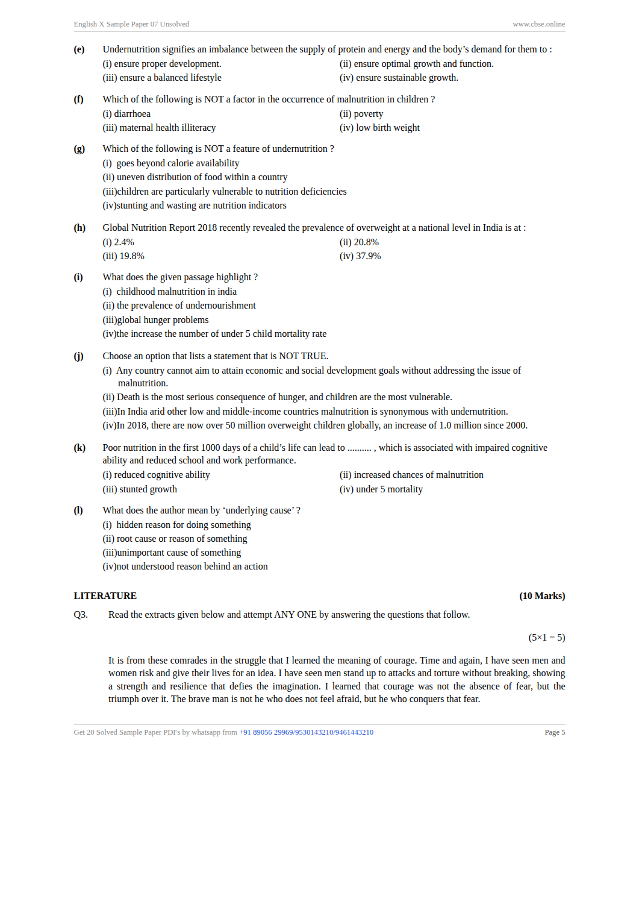English X Sample Paper 07 Unsolved www.cbse.online
(e)
Undernutrition signifies an imbalance between the supply of protein and energy and the body’s demand for them to :
(i) ensure proper development.
(ii) ensure optimal growth and function.
(iii) ensure a balanced lifestyle
(iv) ensure sustainable growth.
(f)
Which of the following is NOT a factor in the occurrence of malnutrition in children ?
(i) diarrhoea
(ii) poverty
(iii) maternal health illiteracy
(iv) low birth weight
(g)
Which of the following is NOT a feature of undernutrition ?
(i) goes beyond calorie availability
(ii) uneven distribution of food within a country
(iii)children are particularly vulnerable to nutrition deficiencies
(iv)stunting and wasting are nutrition indicators
(h)
Global Nutrition Report 2018 recently revealed the prevalence of overweight at a national level in India is at :
(i) 2.4%
(ii) 20.8%
(iii) 19.8%
(iv) 37.9%
(i)
What does the given passage highlight ?
(i) childhood malnutrition in india
(ii) the prevalence of undernourishment
(iii)global hunger problems
(iv)the increase the number of under 5 child mortality rate
(j)
Choose an option that lists a statement that is NOT TRUE.
(i) Any country cannot aim to attain economic and social development goals without addressing the issue of malnutrition.
(ii) Death is the most serious consequence of hunger, and children are the most vulnerable.
(iii)In India arid other low and middle-income countries malnutrition is synonymous with undernutrition.
(iv)In 2018, there are now over 50 million overweight children globally, an increase of 1.0 million since 2000.
(k)
Poor nutrition in the first 1000 days of a child’s life can lead to .......... , which is associated with impaired cognitive ability and reduced school and work performance.
(i) reduced cognitive ability
(ii) increased chances of malnutrition
(iii) stunted growth
(iv) under 5 mortality
(l)
What does the author mean by ‘underlying cause’ ?
(i) hidden reason for doing something
(ii) root cause or reason of something
(iii)unimportant cause of something
(iv)not understood reason behind an action
LITERATURE (10 Marks)
Q3.
Read the extracts given below and attempt ANY ONE by answering the questions that follow.
(5×1 = 5)
It is from these comrades in the struggle that I learned the meaning of courage. Time and again, I have seen men and women risk and give their lives for an idea. I have seen men stand up to attacks and torture without breaking, showing a strength and resilience that defies the imagination. I learned that courage was not the absence of fear, but the triumph over it. The brave man is not he who does not feel afraid, but he who conquers that fear.
Get 20 Solved Sample Paper PDFs by whatsapp from +91 89056 29969/9530143210/9461443210 Page 5